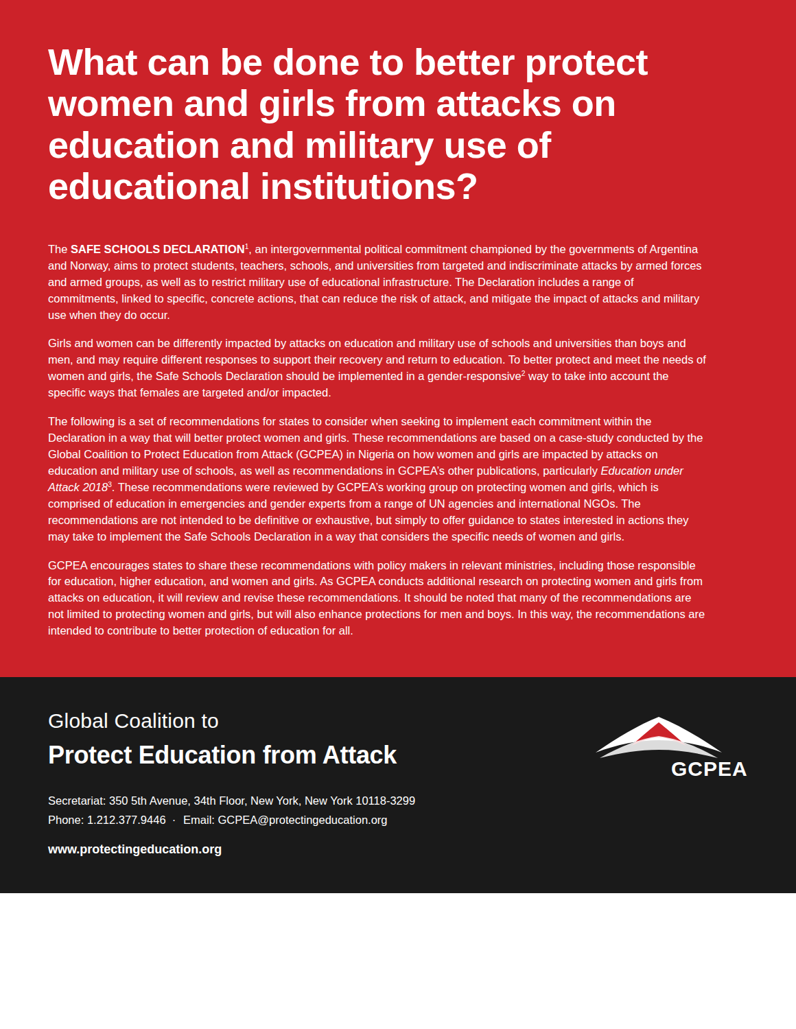What can be done to better protect women and girls from attacks on education and military use of educational institutions?
The SAFE SCHOOLS DECLARATION1, an intergovernmental political commitment championed by the governments of Argentina and Norway, aims to protect students, teachers, schools, and universities from targeted and indiscriminate attacks by armed forces and armed groups, as well as to restrict military use of educational infrastructure. The Declaration includes a range of commitments, linked to specific, concrete actions, that can reduce the risk of attack, and mitigate the impact of attacks and military use when they do occur.
Girls and women can be differently impacted by attacks on education and military use of schools and universities than boys and men, and may require different responses to support their recovery and return to education. To better protect and meet the needs of women and girls, the Safe Schools Declaration should be implemented in a gender-responsive2 way to take into account the specific ways that females are targeted and/or impacted.
The following is a set of recommendations for states to consider when seeking to implement each commitment within the Declaration in a way that will better protect women and girls. These recommendations are based on a case-study conducted by the Global Coalition to Protect Education from Attack (GCPEA) in Nigeria on how women and girls are impacted by attacks on education and military use of schools, as well as recommendations in GCPEA’s other publications, particularly Education under Attack 20183. These recommendations were reviewed by GCPEA’s working group on protecting women and girls, which is comprised of education in emergencies and gender experts from a range of UN agencies and international NGOs. The recommendations are not intended to be definitive or exhaustive, but simply to offer guidance to states interested in actions they may take to implement the Safe Schools Declaration in a way that considers the specific needs of women and girls.
GCPEA encourages states to share these recommendations with policy makers in relevant ministries, including those responsible for education, higher education, and women and girls. As GCPEA conducts additional research on protecting women and girls from attacks on education, it will review and revise these recommendations. It should be noted that many of the recommendations are not limited to protecting women and girls, but will also enhance protections for men and boys. In this way, the recommendations are intended to contribute to better protection of education for all.
Global Coalition to
Protect Education from Attack
Secretariat: 350 5th Avenue, 34th Floor, New York, New York 10118-3299
Phone: 1.212.377.9446 · Email: GCPEA@protectingeducation.org
www.protectingeducation.org
GCPEA GCPEA